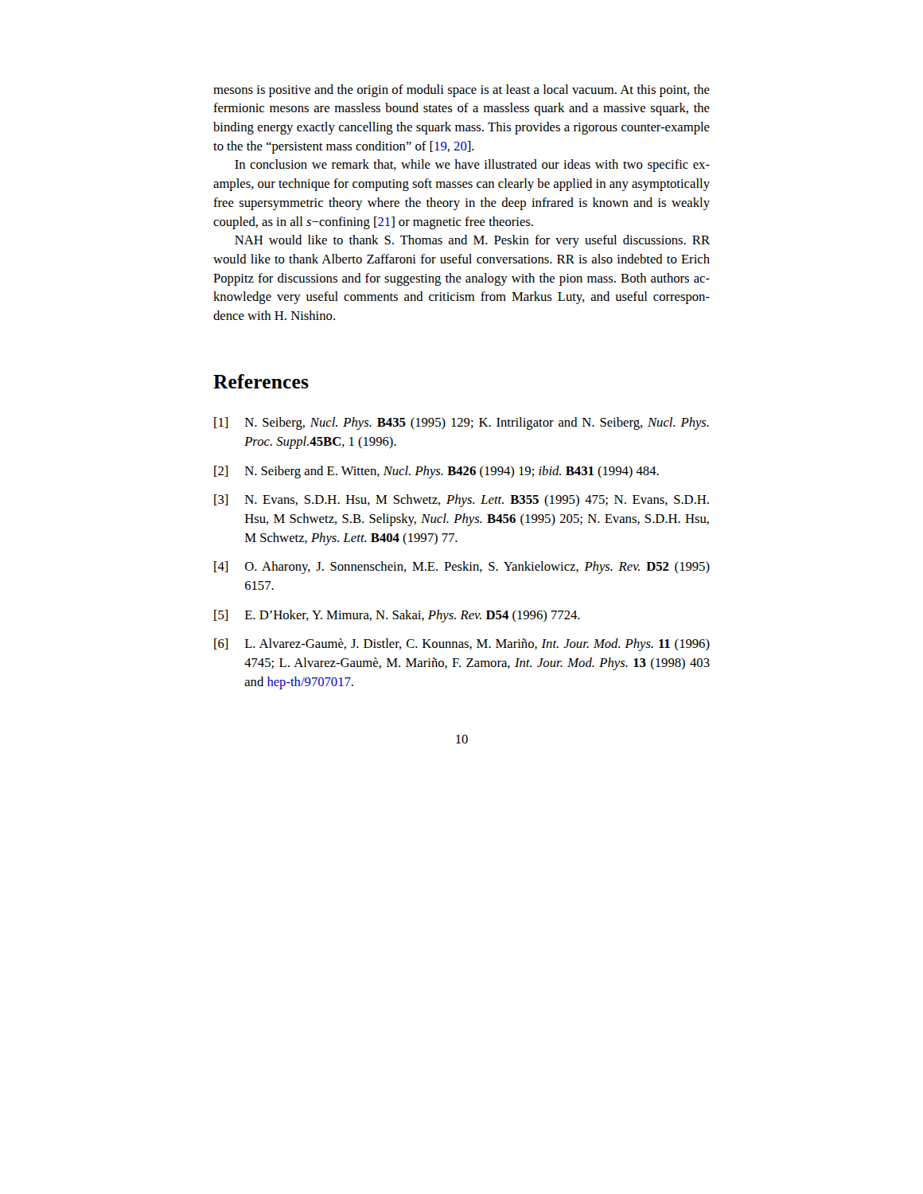mesons is positive and the origin of moduli space is at least a local vacuum. At this point, the fermionic mesons are massless bound states of a massless quark and a massive squark, the binding energy exactly cancelling the squark mass. This provides a rigorous counter-example to the the “persistent mass condition” of [19, 20].
In conclusion we remark that, while we have illustrated our ideas with two specific examples, our technique for computing soft masses can clearly be applied in any asymptotically free supersymmetric theory where the theory in the deep infrared is known and is weakly coupled, as in all s−confining [21] or magnetic free theories.
NAH would like to thank S. Thomas and M. Peskin for very useful discussions. RR would like to thank Alberto Zaffaroni for useful conversations. RR is also indebted to Erich Poppitz for discussions and for suggesting the analogy with the pion mass. Both authors acknowledge very useful comments and criticism from Markus Luty, and useful correspondence with H. Nishino.
References
[1] N. Seiberg, Nucl. Phys. B435 (1995) 129; K. Intriligator and N. Seiberg, Nucl. Phys. Proc. Suppl. 45BC, 1 (1996).
[2] N. Seiberg and E. Witten, Nucl. Phys. B426 (1994) 19; ibid. B431 (1994) 484.
[3] N. Evans, S.D.H. Hsu, M Schwetz, Phys. Lett. B355 (1995) 475; N. Evans, S.D.H. Hsu, M Schwetz, S.B. Selipsky, Nucl. Phys. B456 (1995) 205; N. Evans, S.D.H. Hsu, M Schwetz, Phys. Lett. B404 (1997) 77.
[4] O. Aharony, J. Sonnenschein, M.E. Peskin, S. Yankielowicz, Phys. Rev. D52 (1995) 6157.
[5] E. D’Hoker, Y. Mimura, N. Sakai, Phys. Rev. D54 (1996) 7724.
[6] L. Alvarez-Gaumè, J. Distler, C. Kounnas, M. Mariño, Int. Jour. Mod. Phys. 11 (1996) 4745; L. Alvarez-Gaumè, M. Mariño, F. Zamora, Int. Jour. Mod. Phys. 13 (1998) 403 and hep-th/9707017.
10